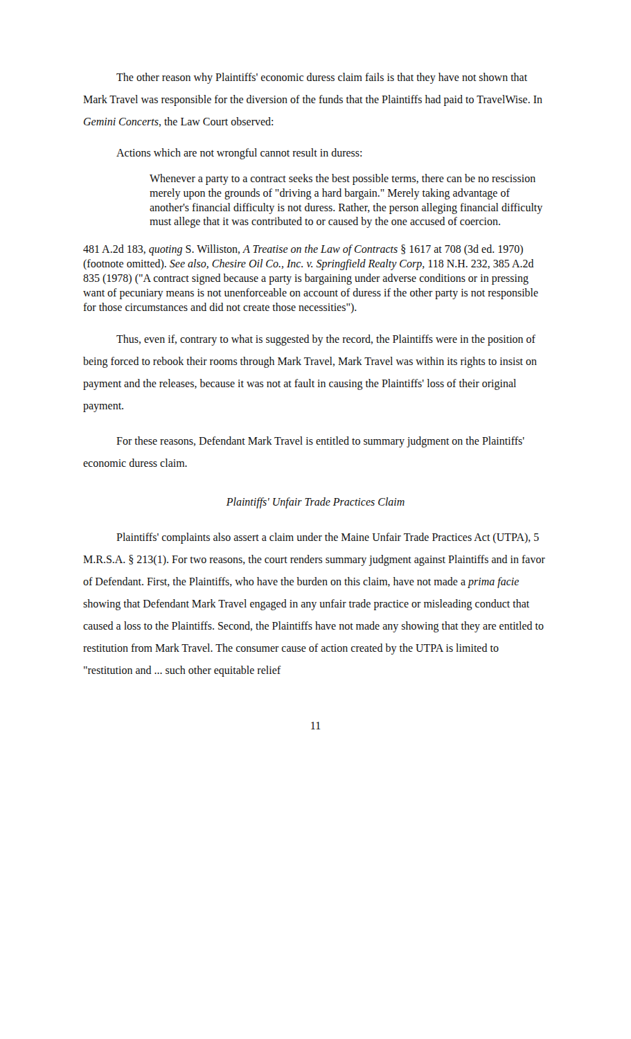The other reason why Plaintiffs' economic duress claim fails is that they have not shown that Mark Travel was responsible for the diversion of the funds that the Plaintiffs had paid to TravelWise. In Gemini Concerts, the Law Court observed:
Actions which are not wrongful cannot result in duress:
Whenever a party to a contract seeks the best possible terms, there can be no rescission merely upon the grounds of "driving a hard bargain." Merely taking advantage of another's financial difficulty is not duress. Rather, the person alleging financial difficulty must allege that it was contributed to or caused by the one accused of coercion.
481 A.2d 183, quoting S. Williston, A Treatise on the Law of Contracts § 1617 at 708 (3d ed. 1970) (footnote omitted). See also, Chesire Oil Co., Inc. v. Springfield Realty Corp, 118 N.H. 232, 385 A.2d 835 (1978) ("A contract signed because a party is bargaining under adverse conditions or in pressing want of pecuniary means is not unenforceable on account of duress if the other party is not responsible for those circumstances and did not create those necessities").
Thus, even if, contrary to what is suggested by the record, the Plaintiffs were in the position of being forced to rebook their rooms through Mark Travel, Mark Travel was within its rights to insist on payment and the releases, because it was not at fault in causing the Plaintiffs' loss of their original payment.
For these reasons, Defendant Mark Travel is entitled to summary judgment on the Plaintiffs' economic duress claim.
Plaintiffs' Unfair Trade Practices Claim
Plaintiffs' complaints also assert a claim under the Maine Unfair Trade Practices Act (UTPA), 5 M.R.S.A. § 213(1). For two reasons, the court renders summary judgment against Plaintiffs and in favor of Defendant. First, the Plaintiffs, who have the burden on this claim, have not made a prima facie showing that Defendant Mark Travel engaged in any unfair trade practice or misleading conduct that caused a loss to the Plaintiffs. Second, the Plaintiffs have not made any showing that they are entitled to restitution from Mark Travel. The consumer cause of action created by the UTPA is limited to "restitution and ... such other equitable relief
11